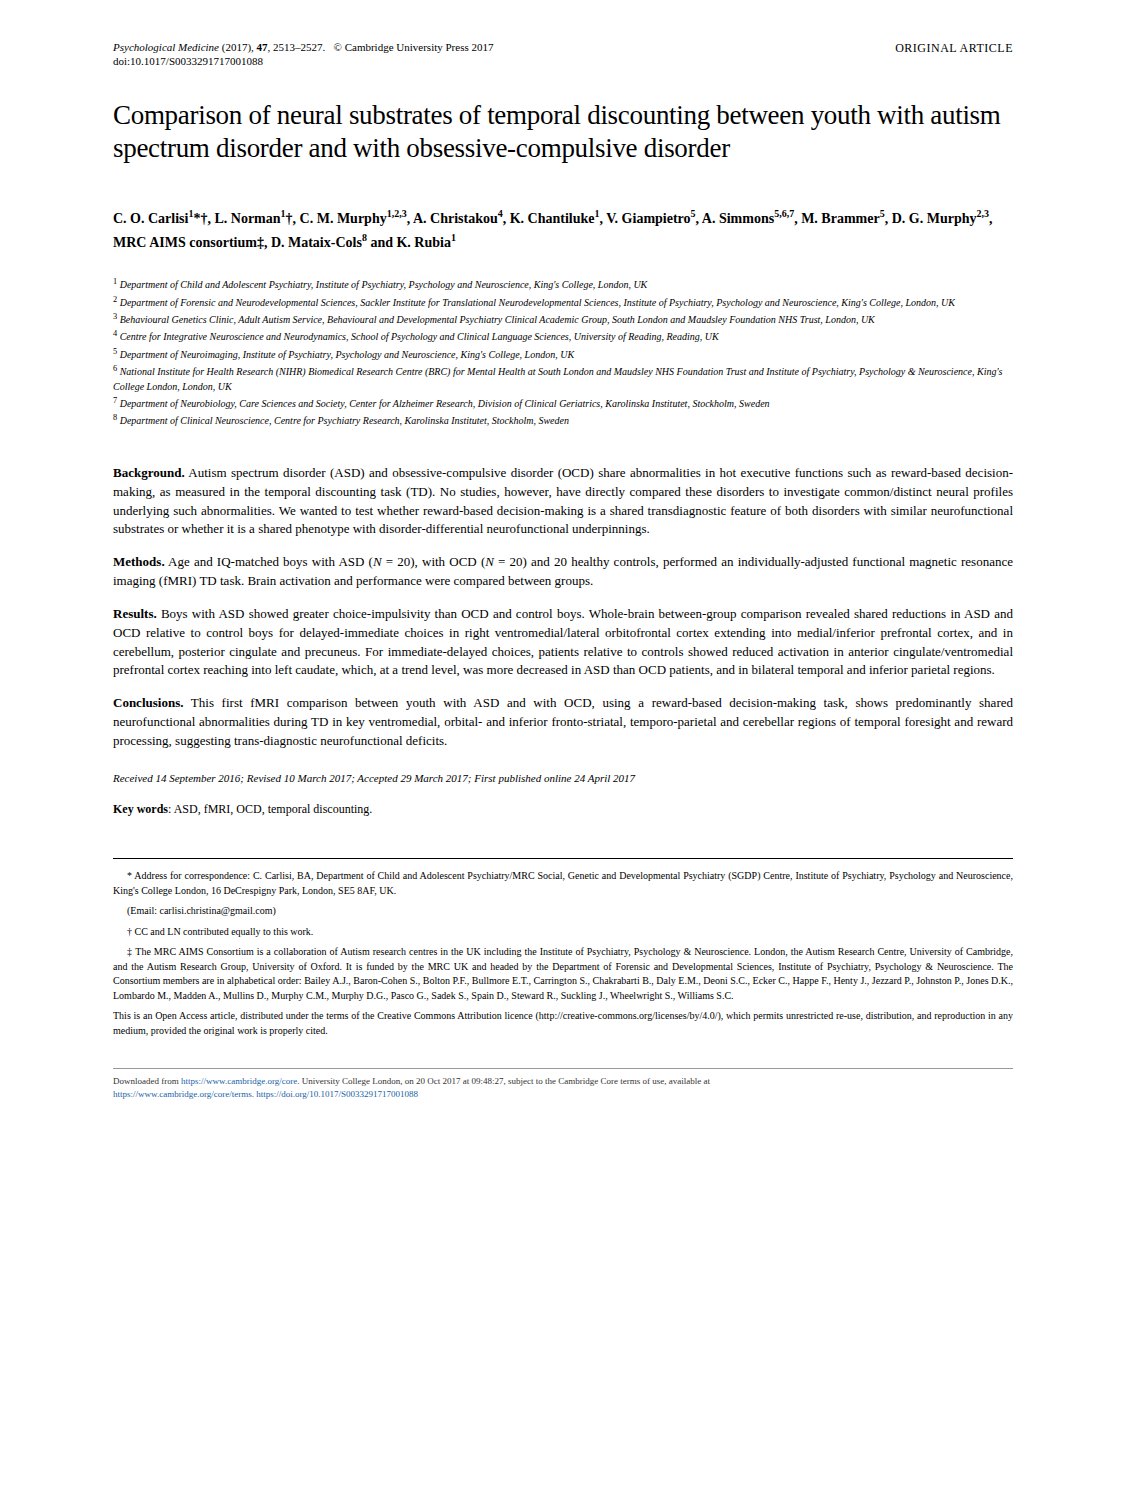Psychological Medicine (2017), 47, 2513–2527. © Cambridge University Press 2017
doi:10.1017/S0033291717001088
ORIGINAL ARTICLE
Comparison of neural substrates of temporal discounting between youth with autism spectrum disorder and with obsessive-compulsive disorder
C. O. Carlisi1*†, L. Norman1†, C. M. Murphy1,2,3, A. Christakou4, K. Chantiluke1, V. Giampietro5, A. Simmons5,6,7, M. Brammer5, D. G. Murphy2,3, MRC AIMS consortium‡, D. Mataix-Cols8 and K. Rubia1
1 Department of Child and Adolescent Psychiatry, Institute of Psychiatry, Psychology and Neuroscience, King's College, London, UK
2 Department of Forensic and Neurodevelopmental Sciences, Sackler Institute for Translational Neurodevelopmental Sciences, Institute of Psychiatry, Psychology and Neuroscience, King's College, London, UK
3 Behavioural Genetics Clinic, Adult Autism Service, Behavioural and Developmental Psychiatry Clinical Academic Group, South London and Maudsley Foundation NHS Trust, London, UK
4 Centre for Integrative Neuroscience and Neurodynamics, School of Psychology and Clinical Language Sciences, University of Reading, Reading, UK
5 Department of Neuroimaging, Institute of Psychiatry, Psychology and Neuroscience, King's College, London, UK
6 National Institute for Health Research (NIHR) Biomedical Research Centre (BRC) for Mental Health at South London and Maudsley NHS Foundation Trust and Institute of Psychiatry, Psychology & Neuroscience, King's College London, London, UK
7 Department of Neurobiology, Care Sciences and Society, Center for Alzheimer Research, Division of Clinical Geriatrics, Karolinska Institutet, Stockholm, Sweden
8 Department of Clinical Neuroscience, Centre for Psychiatry Research, Karolinska Institutet, Stockholm, Sweden
Background. Autism spectrum disorder (ASD) and obsessive-compulsive disorder (OCD) share abnormalities in hot executive functions such as reward-based decision-making, as measured in the temporal discounting task (TD). No studies, however, have directly compared these disorders to investigate common/distinct neural profiles underlying such abnormalities. We wanted to test whether reward-based decision-making is a shared transdiagnostic feature of both disorders with similar neurofunctional substrates or whether it is a shared phenotype with disorder-differential neurofunctional underpinnings.
Methods. Age and IQ-matched boys with ASD (N = 20), with OCD (N = 20) and 20 healthy controls, performed an individually-adjusted functional magnetic resonance imaging (fMRI) TD task. Brain activation and performance were compared between groups.
Results. Boys with ASD showed greater choice-impulsivity than OCD and control boys. Whole-brain between-group comparison revealed shared reductions in ASD and OCD relative to control boys for delayed-immediate choices in right ventromedial/lateral orbitofrontal cortex extending into medial/inferior prefrontal cortex, and in cerebellum, posterior cingulate and precuneus. For immediate-delayed choices, patients relative to controls showed reduced activation in anterior cingulate/ventromedial prefrontal cortex reaching into left caudate, which, at a trend level, was more decreased in ASD than OCD patients, and in bilateral temporal and inferior parietal regions.
Conclusions. This first fMRI comparison between youth with ASD and with OCD, using a reward-based decision-making task, shows predominantly shared neurofunctional abnormalities during TD in key ventromedial, orbital- and inferior fronto-striatal, temporo-parietal and cerebellar regions of temporal foresight and reward processing, suggesting trans-diagnostic neurofunctional deficits.
Received 14 September 2016; Revised 10 March 2017; Accepted 29 March 2017; First published online 24 April 2017
Key words: ASD, fMRI, OCD, temporal discounting.
* Address for correspondence: C. Carlisi, BA, Department of Child and Adolescent Psychiatry/MRC Social, Genetic and Developmental Psychiatry (SGDP) Centre, Institute of Psychiatry, Psychology and Neuroscience, King's College London, 16 DeCrespigny Park, London, SE5 8AF, UK.
(Email: carlisi.christina@gmail.com)
† CC and LN contributed equally to this work.
‡ The MRC AIMS Consortium is a collaboration of Autism research centres in the UK including the Institute of Psychiatry, Psychology & Neuroscience. London, the Autism Research Centre, University of Cambridge, and the Autism Research Group, University of Oxford. It is funded by the MRC UK and headed by the Department of Forensic and Developmental Sciences, Institute of Psychiatry, Psychology & Neuroscience. The Consortium members are in alphabetical order: Bailey A.J., Baron-Cohen S., Bolton P.F., Bullmore E.T., Carrington S., Chakrabarti B., Daly E.M., Deoni S.C., Ecker C., Happe F., Henty J., Jezzard P., Johnston P., Jones D.K., Lombardo M., Madden A., Mullins D., Murphy C.M., Murphy D.G., Pasco G., Sadek S., Spain D., Steward R., Suckling J., Wheelwright S., Williams S.C.
This is an Open Access article, distributed under the terms of the Creative Commons Attribution licence (http://creative-commons.org/licenses/by/4.0/), which permits unrestricted re-use, distribution, and reproduction in any medium, provided the original work is properly cited.
Downloaded from https://www.cambridge.org/core. University College London, on 20 Oct 2017 at 09:48:27, subject to the Cambridge Core terms of use, available at
https://www.cambridge.org/core/terms. https://doi.org/10.1017/S0033291717001088